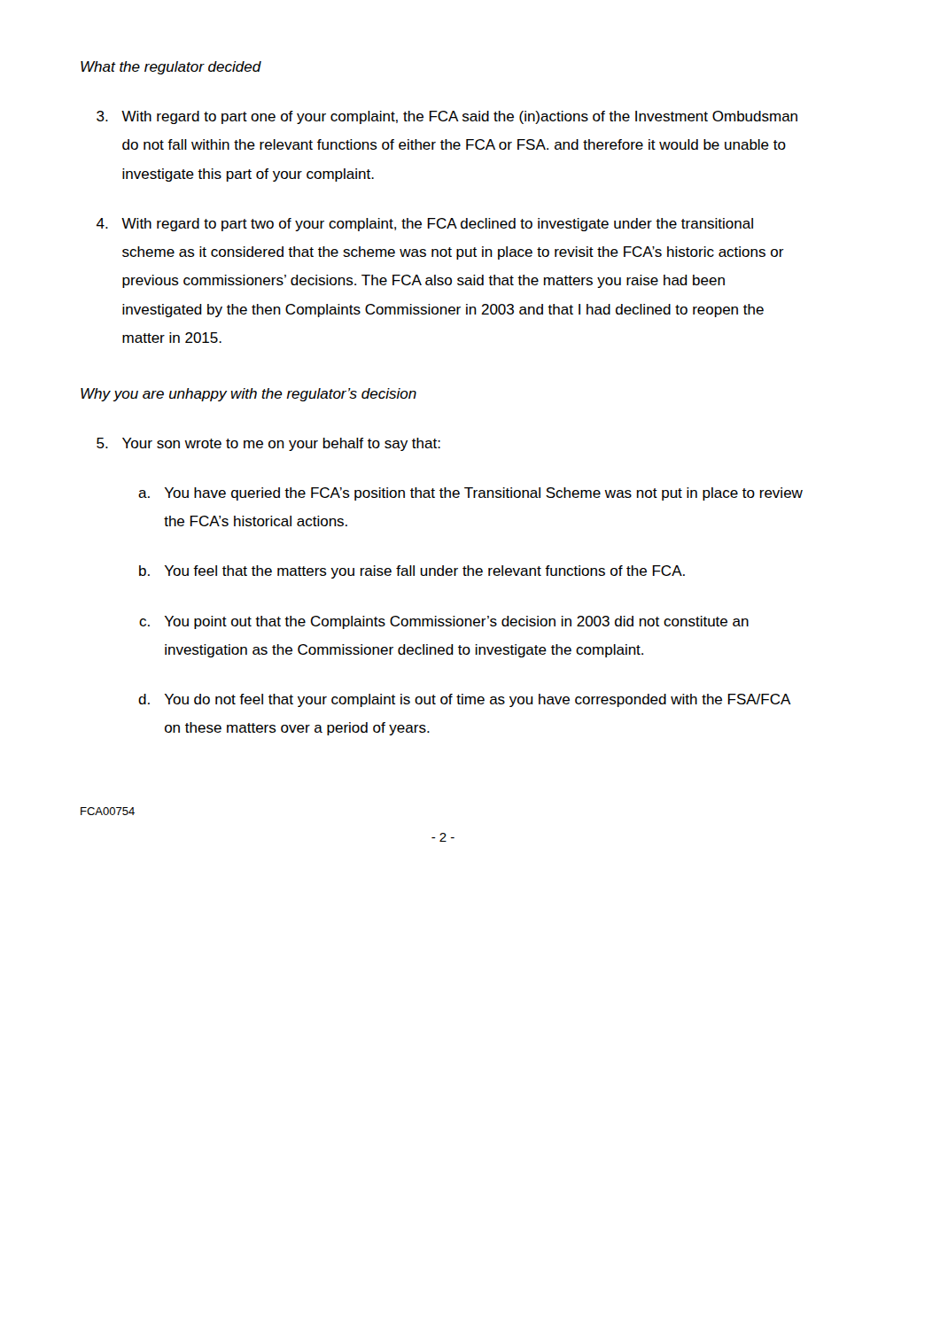What the regulator decided
With regard to part one of your complaint, the FCA said the (in)actions of the Investment Ombudsman do not fall within the relevant functions of either the FCA or FSA. and therefore it would be unable to investigate this part of your complaint.
With regard to part two of your complaint, the FCA declined to investigate under the transitional scheme as it considered that the scheme was not put in place to revisit the FCA’s historic actions or previous commissioners’ decisions. The FCA also said that the matters you raise had been investigated by the then Complaints Commissioner in 2003 and that I had declined to reopen the matter in 2015.
Why you are unhappy with the regulator’s decision
Your son wrote to me on your behalf to say that:
You have queried the FCA’s position that the Transitional Scheme was not put in place to review the FCA’s historical actions.
You feel that the matters you raise fall under the relevant functions of the FCA.
You point out that the Complaints Commissioner’s decision in 2003 did not constitute an investigation as the Commissioner declined to investigate the complaint.
You do not feel that your complaint is out of time as you have corresponded with the FSA/FCA on these matters over a period of years.
FCA00754
- 2 -